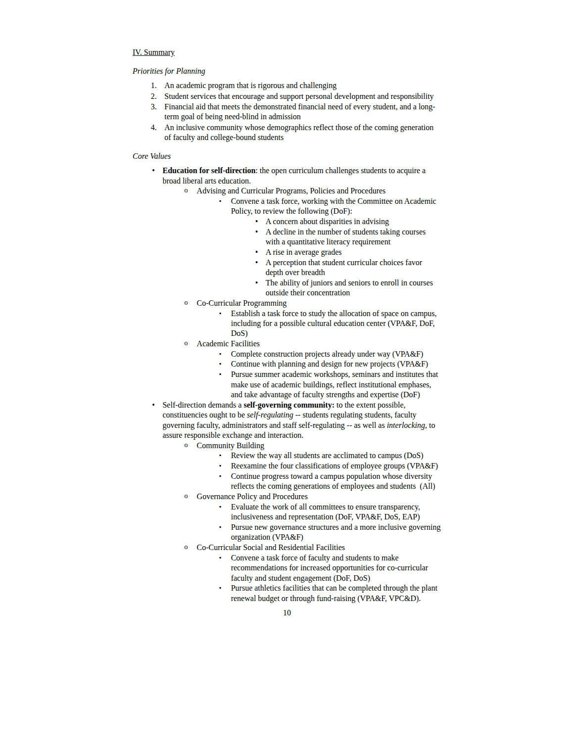IV. Summary
Priorities for Planning
An academic program that is rigorous and challenging
Student services that encourage and support personal development and responsibility
Financial aid that meets the demonstrated financial need of every student, and a long-term goal of being need-blind in admission
An inclusive community whose demographics reflect those of the coming generation of faculty and college-bound students
Core Values
Education for self-direction: the open curriculum challenges students to acquire a broad liberal arts education.
Advising and Curricular Programs, Policies and Procedures
Convene a task force, working with the Committee on Academic Policy, to review the following (DoF):
A concern about disparities in advising
A decline in the number of students taking courses with a quantitative literacy requirement
A rise in average grades
A perception that student curricular choices favor depth over breadth
The ability of juniors and seniors to enroll in courses outside their concentration
Co-Curricular Programming
Establish a task force to study the allocation of space on campus, including for a possible cultural education center (VPA&F, DoF, DoS)
Academic Facilities
Complete construction projects already under way (VPA&F)
Continue with planning and design for new projects (VPA&F)
Pursue summer academic workshops, seminars and institutes that make use of academic buildings, reflect institutional emphases, and take advantage of faculty strengths and expertise (DoF)
Self-direction demands a self-governing community: to the extent possible, constituencies ought to be self-regulating -- students regulating students, faculty governing faculty, administrators and staff self-regulating -- as well as interlocking, to assure responsible exchange and interaction.
Community Building
Review the way all students are acclimated to campus (DoS)
Reexamine the four classifications of employee groups (VPA&F)
Continue progress toward a campus population whose diversity reflects the coming generations of employees and students (All)
Governance Policy and Procedures
Evaluate the work of all committees to ensure transparency, inclusiveness and representation (DoF, VPA&F, DoS, EAP)
Pursue new governance structures and a more inclusive governing organization (VPA&F)
Co-Curricular Social and Residential Facilities
Convene a task force of faculty and students to make recommendations for increased opportunities for co-curricular faculty and student engagement (DoF, DoS)
Pursue athletics facilities that can be completed through the plant renewal budget or through fund-raising (VPA&F, VPC&D).
10